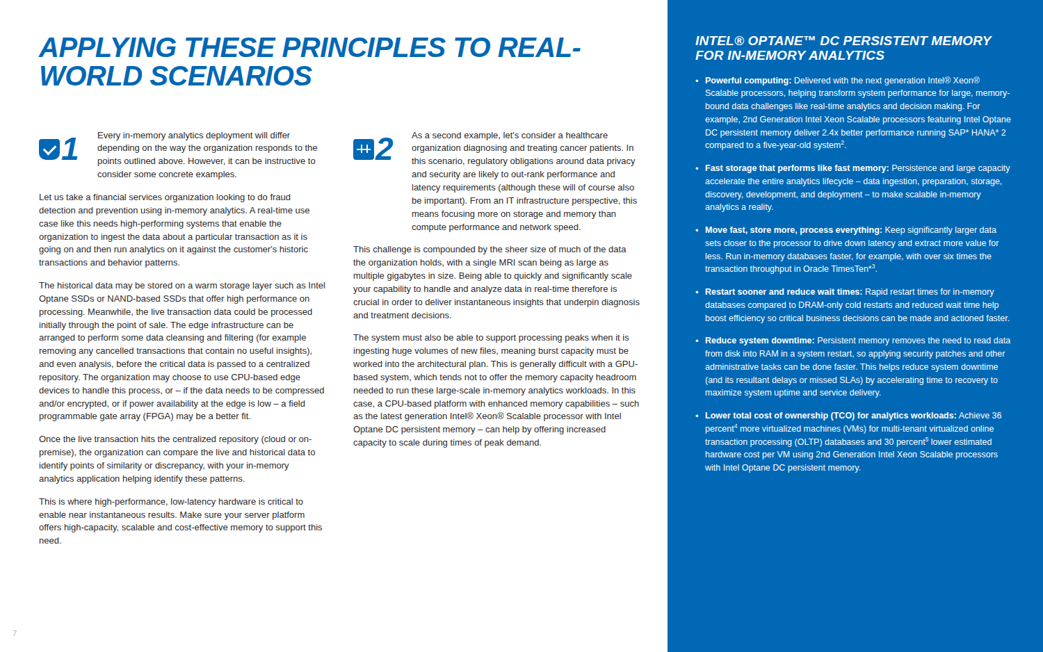Applying these principles to real-world scenarios
1
Every in-memory analytics deployment will differ depending on the way the organization responds to the points outlined above. However, it can be instructive to consider some concrete examples.
Let us take a financial services organization looking to do fraud detection and prevention using in-memory analytics. A real-time use case like this needs high-performing systems that enable the organization to ingest the data about a particular transaction as it is going on and then run analytics on it against the customer's historic transactions and behavior patterns.
The historical data may be stored on a warm storage layer such as Intel Optane SSDs or NAND-based SSDs that offer high performance on processing. Meanwhile, the live transaction data could be processed initially through the point of sale. The edge infrastructure can be arranged to perform some data cleansing and filtering (for example removing any cancelled transactions that contain no useful insights), and even analysis, before the critical data is passed to a centralized repository. The organization may choose to use CPU-based edge devices to handle this process, or – if the data needs to be compressed and/or encrypted, or if power availability at the edge is low – a field programmable gate array (FPGA) may be a better fit.
Once the live transaction hits the centralized repository (cloud or on-premise), the organization can compare the live and historical data to identify points of similarity or discrepancy, with your in-memory analytics application helping identify these patterns.
This is where high-performance, low-latency hardware is critical to enable near instantaneous results. Make sure your server platform offers high-capacity, scalable and cost-effective memory to support this need.
2
As a second example, let's consider a healthcare organization diagnosing and treating cancer patients. In this scenario, regulatory obligations around data privacy and security are likely to out-rank performance and latency requirements (although these will of course also be important). From an IT infrastructure perspective, this means focusing more on storage and memory than compute performance and network speed.
This challenge is compounded by the sheer size of much of the data the organization holds, with a single MRI scan being as large as multiple gigabytes in size. Being able to quickly and significantly scale your capability to handle and analyze data in real-time therefore is crucial in order to deliver instantaneous insights that underpin diagnosis and treatment decisions.
The system must also be able to support processing peaks when it is ingesting huge volumes of new files, meaning burst capacity must be worked into the architectural plan. This is generally difficult with a GPU-based system, which tends not to offer the memory capacity headroom needed to run these large-scale in-memory analytics workloads. In this case, a CPU-based platform with enhanced memory capabilities – such as the latest generation Intel® Xeon® Scalable processor with Intel Optane DC persistent memory – can help by offering increased capacity to scale during times of peak demand.
7
Intel® Optane™ DC persistent memory
for in-memory analytics
Powerful computing: Delivered with the next generation Intel® Xeon® Scalable processors, helping transform system performance for large, memory-bound data challenges like real-time analytics and decision making. For example, 2nd Generation Intel Xeon Scalable processors featuring Intel Optane DC persistent memory deliver 2.4x better performance running SAP* HANA* 2 compared to a five-year-old system2.
Fast storage that performs like fast memory: Persistence and large capacity accelerate the entire analytics lifecycle – data ingestion, preparation, storage, discovery, development, and deployment – to make scalable in-memory analytics a reality.
Move fast, store more, process everything: Keep significantly larger data sets closer to the processor to drive down latency and extract more value for less. Run in-memory databases faster, for example, with over six times the transaction throughput in Oracle TimesTen*3.
Restart sooner and reduce wait times: Rapid restart times for in-memory databases compared to DRAM-only cold restarts and reduced wait time help boost efficiency so critical business decisions can be made and actioned faster.
Reduce system downtime: Persistent memory removes the need to read data from disk into RAM in a system restart, so applying security patches and other administrative tasks can be done faster. This helps reduce system downtime (and its resultant delays or missed SLAs) by accelerating time to recovery to maximize system uptime and service delivery.
Lower total cost of ownership (TCO) for analytics workloads: Achieve 36 percent4 more virtualized machines (VMs) for multi-tenant virtualized online transaction processing (OLTP) databases and 30 percent5 lower estimated hardware cost per VM using 2nd Generation Intel Xeon Scalable processors with Intel Optane DC persistent memory.